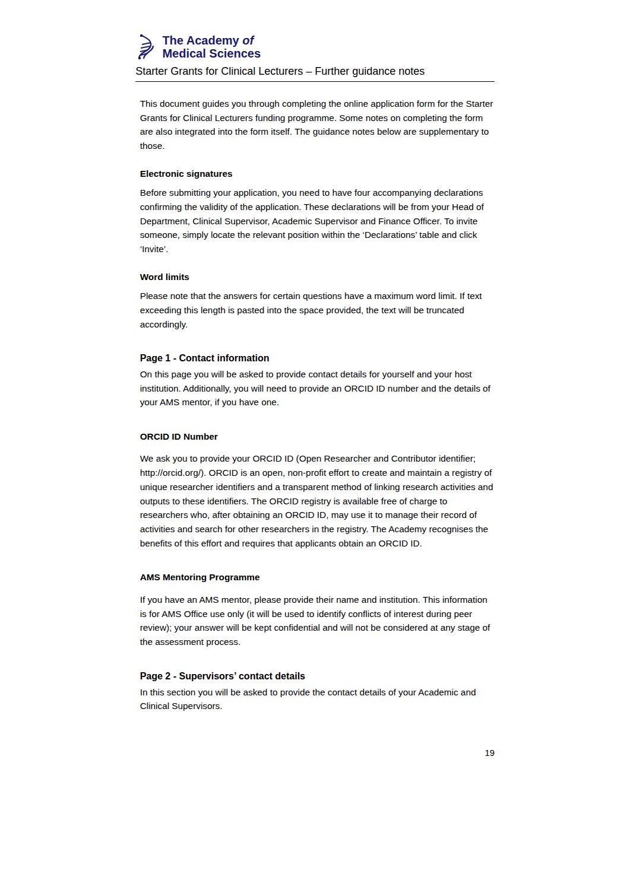The Academy of
Medical Sciences
Starter Grants for Clinical Lecturers – Further guidance notes
This document guides you through completing the online application form for the Starter Grants for Clinical Lecturers funding programme. Some notes on completing the form are also integrated into the form itself. The guidance notes below are supplementary to those.
Electronic signatures
Before submitting your application, you need to have four accompanying declarations confirming the validity of the application. These declarations will be from your Head of Department, Clinical Supervisor, Academic Supervisor and Finance Officer. To invite someone, simply locate the relevant position within the ‘Declarations’ table and click ‘Invite’.
Word limits
Please note that the answers for certain questions have a maximum word limit. If text exceeding this length is pasted into the space provided, the text will be truncated accordingly.
Page 1 - Contact information
On this page you will be asked to provide contact details for yourself and your host institution. Additionally, you will need to provide an ORCID ID number and the details of your AMS mentor, if you have one.
ORCID ID Number
We ask you to provide your ORCID ID (Open Researcher and Contributor identifier; http://orcid.org/). ORCID is an open, non-profit effort to create and maintain a registry of unique researcher identifiers and a transparent method of linking research activities and outputs to these identifiers. The ORCID registry is available free of charge to researchers who, after obtaining an ORCID ID, may use it to manage their record of activities and search for other researchers in the registry. The Academy recognises the benefits of this effort and requires that applicants obtain an ORCID ID.
AMS Mentoring Programme
If you have an AMS mentor, please provide their name and institution. This information is for AMS Office use only (it will be used to identify conflicts of interest during peer review); your answer will be kept confidential and will not be considered at any stage of the assessment process.
Page 2 - Supervisors’ contact details
In this section you will be asked to provide the contact details of your Academic and Clinical Supervisors.
19